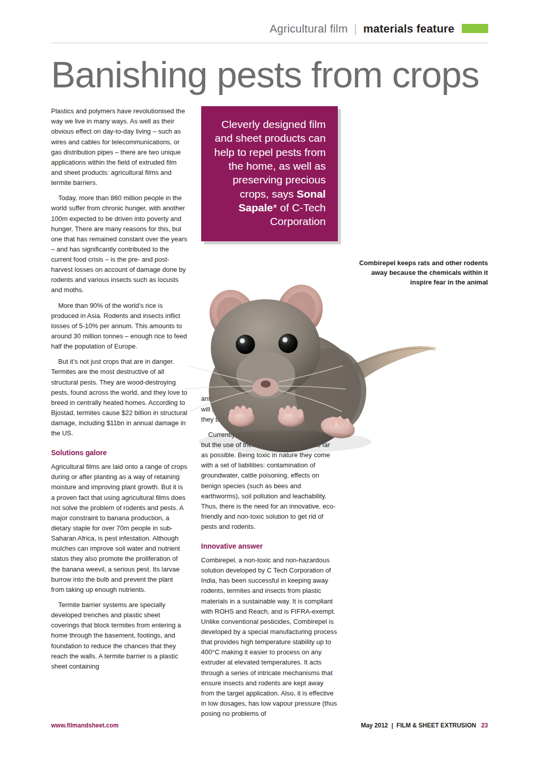Agricultural film | materials feature
Banishing pests from crops
Plastics and polymers have revolutionised the way we live in many ways. As well as their obvious effect on day-to-day living – such as wires and cables for telecommunications, or gas distribution pipes – there are two unique applications within the field of extruded film and sheet products: agricultural films and termite barriers.
Today, more than 860 million people in the world suffer from chronic hunger, with another 100m expected to be driven into poverty and hunger. There are many reasons for this, but one that has remained constant over the years – and has significantly contributed to the current food crisis – is the pre- and post-harvest losses on account of damage done by rodents and various insects such as locusts and moths.
More than 90% of the world’s rice is produced in Asia. Rodents and insects inflict losses of 5-10% per annum. This amounts to around 30 million tonnes – enough rice to feed half the population of Europe.
But it’s not just crops that are in danger. Termites are the most destructive of all structural pests. They are wood-destroying pests, found across the world, and they love to breed in centrally heated homes. According to Bjostad, termites cause $22 billion in structural damage, including $11bn in annual damage in the US.
Solutions galore
Agricultural films are laid onto a range of crops during or after planting as a way of retaining moisture and improving plant growth. But it is a proven fact that using agricultural films does not solve the problem of rodents and pests. A major constraint to banana production, a dietary staple for over 70m people in sub-Saharan Africa, is pest infestation. Although mulches can improve soil water and nutrient status they also promote the proliferation of the banana weevil, a serious pest. Its larvae burrow into the bulb and prevent the plant from taking up enough nutrients.
Termite barrier systems are specially developed trenches and plastic sheet coverings that block termites from entering a home through the basement, footings, and foundation to reduce the chances that they reach the walls. A termite barrier is a plastic sheet containing
Cleverly designed film and sheet products can help to repel pests from the home, as well as preserving precious crops, says Sonal Sapale* of C-Tech Corporation
anti-termite chemicals. Plastic sheets alone will not keep these disruptive insects away, as they tend to nibble their way through.
Currently, only toxic insecticides are used, but the use of these should be curbed as far as possible. Being toxic in nature they come with a set of liabilities: contamination of groundwater, cattle poisoning, effects on benign species (such as bees and earthworms), soil pollution and leachability. Thus, there is the need for an innovative, eco-friendly and non-toxic solution to get rid of pests and rodents.
Innovative answer
Combirepel, a non-toxic and non-hazardous solution developed by C Tech Corporation of India, has been successful in keeping away rodents, termites and insects from plastic materials in a sustainable way. It is compliant with ROHS and Reach, and is FIFRA-exempt. Unlike conventional pesticides, Combirepel is developed by a special manufacturing process that provides high temperature stability up to 400°C making it easier to process on any extruder at elevated temperatures. It acts through a series of intricate mechanisms that ensure insects and rodents are kept away from the target application. Also, it is effective in low dosages, has low vapour pressure (thus posing no problems of
Combirepel keeps rats and other rodents away because the chemicals within it inspire fear in the animal
www.filmandsheet.com
May 2012 | FILM & SHEET EXTRUSION 23